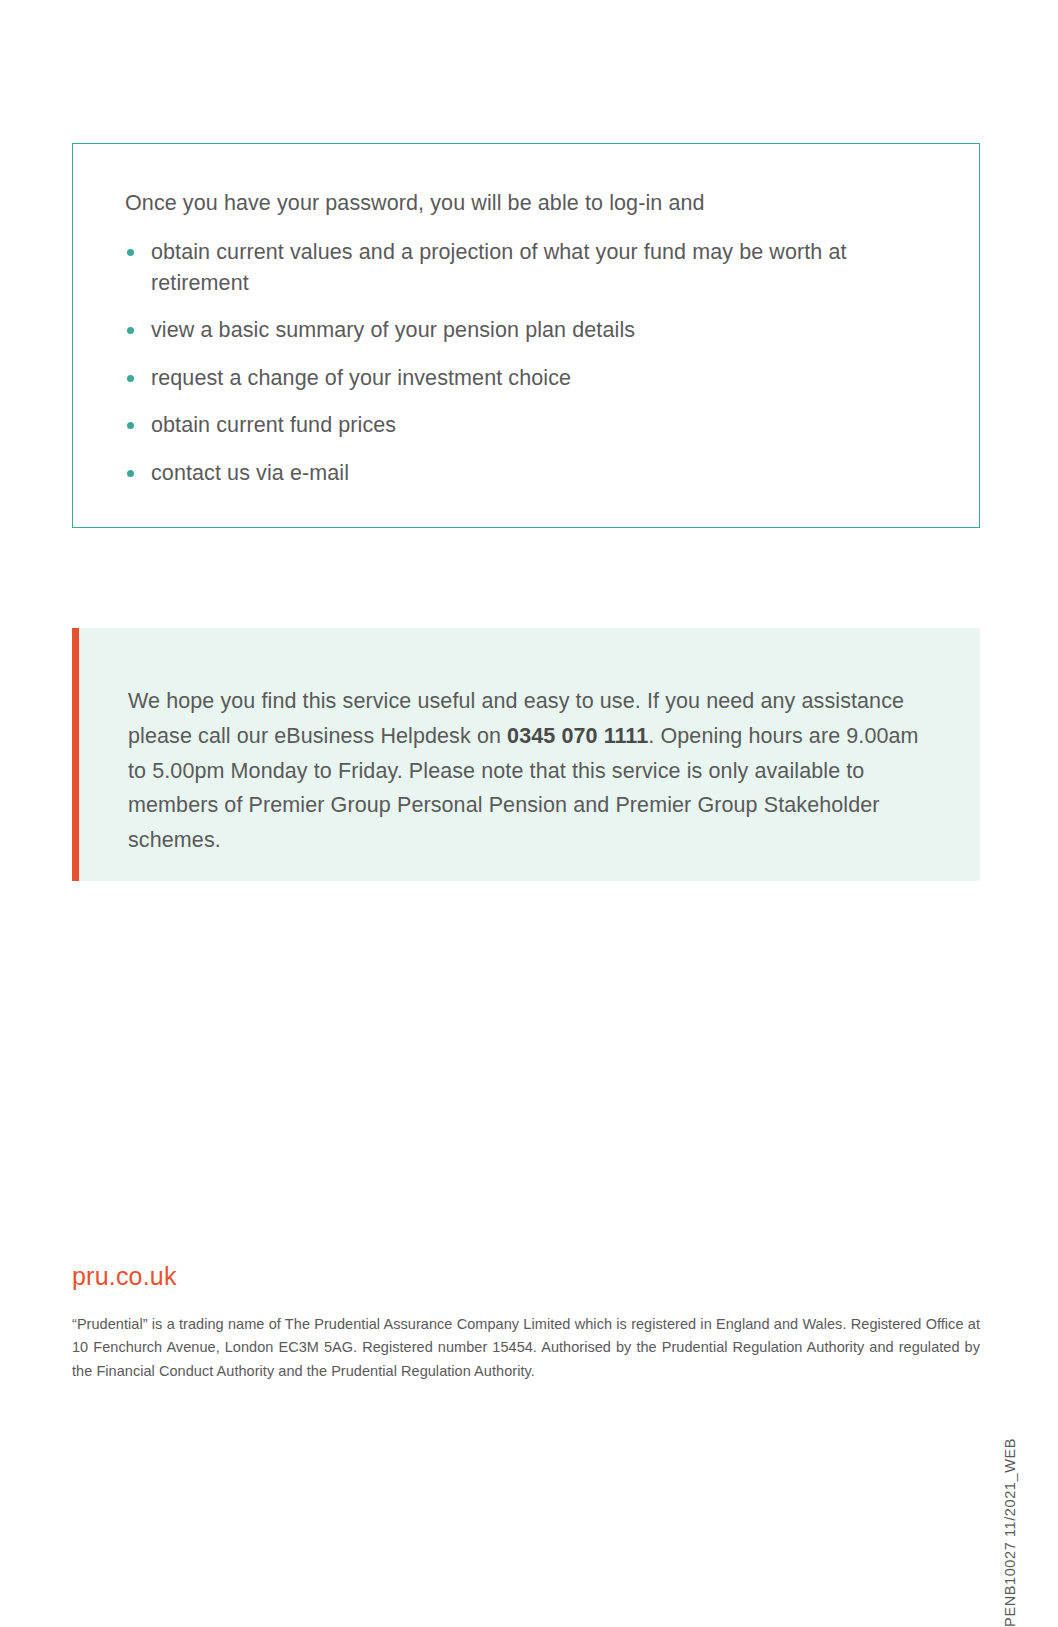Once you have your password, you will be able to log-in and
obtain current values and a projection of what your fund may be worth at retirement
view a basic summary of your pension plan details
request a change of your investment choice
obtain current fund prices
contact us via e-mail
We hope you find this service useful and easy to use. If you need any assistance please call our eBusiness Helpdesk on 0345 070 1111. Opening hours are 9.00am to 5.00pm Monday to Friday. Please note that this service is only available to members of Premier Group Personal Pension and Premier Group Stakeholder schemes.
pru.co.uk
“Prudential” is a trading name of The Prudential Assurance Company Limited which is registered in England and Wales. Registered Office at 10 Fenchurch Avenue, London EC3M 5AG. Registered number 15454. Authorised by the Prudential Regulation Authority and regulated by the Financial Conduct Authority and the Prudential Regulation Authority.
PENB10027 11/2021_WEB